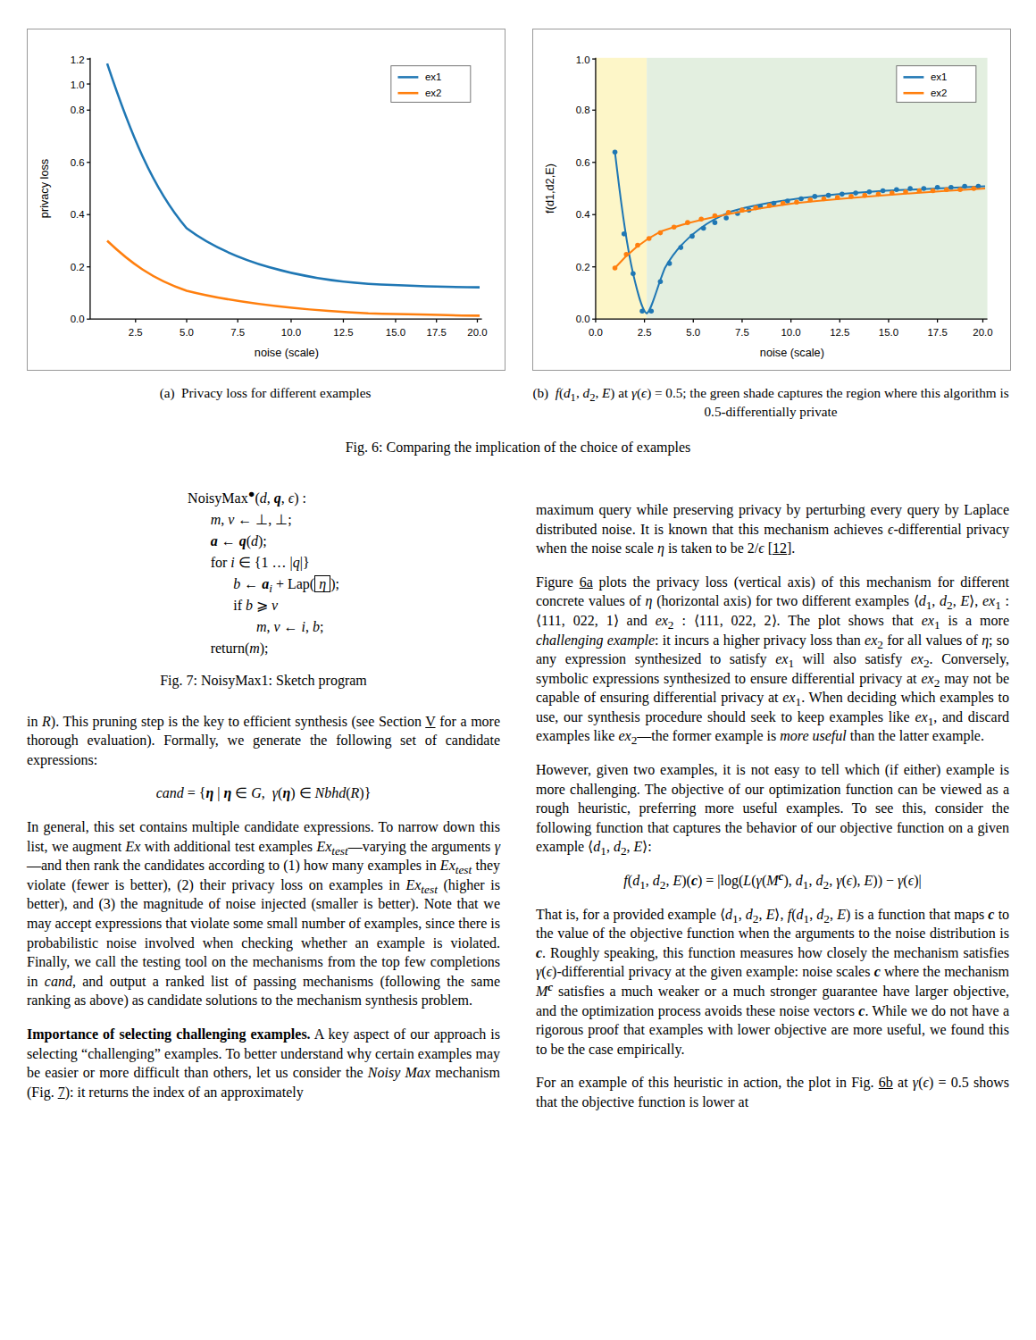0.0 0.2 0.4 0.6 0.8 1.0 1.2 2.5 5.0 7.5 10.0 12.5 15.0 17.5 20.0 noise (scale) privacy loss ex1 ex2
(a) Privacy loss for different examples
0.0 0.2 0.4 0.6 0.8 1.0 0.0 2.5 5.0 7.5 10.0 12.5 15.0 17.5 20.0 noise (scale) f(d1,d2,E) ex1 ex2
(b) f(d1, d2, E) at γ(ϵ) = 0.5; the green shade captures the region where this algorithm is 0.5-differentially private
Fig. 6: Comparing the implication of the choice of examples
NoisyMax●(d, q, ϵ) :
m, v ← ⊥, ⊥;
a ← q(d);
for i ∈ {1 … |q|}
b ← ai + Lap(η);
if b ⩾ v
m, v ← i, b;
return(m);
Fig. 7: NoisyMax1: Sketch program
in R). This pruning step is the key to efficient synthesis (see Section V for a more thorough evaluation). Formally, we generate the following set of candidate expressions:
cand = {η | η ∈ G, γ(η) ∈ Nbhd(R)}
In general, this set contains multiple candidate expressions. To narrow down this list, we augment Ex with additional test examples Extest—varying the arguments γ—and then rank the candidates according to (1) how many examples in Extest they violate (fewer is better), (2) their privacy loss on examples in Extest (higher is better), and (3) the magnitude of noise injected (smaller is better). Note that we may accept expressions that violate some small number of examples, since there is probabilistic noise involved when checking whether an example is violated. Finally, we call the testing tool on the mechanisms from the top few completions in cand, and output a ranked list of passing mechanisms (following the same ranking as above) as candidate solutions to the mechanism synthesis problem.
Importance of selecting challenging examples. A key aspect of our approach is selecting “challenging” examples. To better understand why certain examples may be easier or more difficult than others, let us consider the Noisy Max mechanism (Fig. 7): it returns the index of an approximately
maximum query while preserving privacy by perturbing every query by Laplace distributed noise. It is known that this mechanism achieves ϵ-differential privacy when the noise scale η is taken to be 2/ϵ [12].
Figure 6a plots the privacy loss (vertical axis) of this mechanism for different concrete values of η (horizontal axis) for two different examples ⟨d1, d2, E⟩, ex1 : ⟨111, 022, 1⟩ and ex2 : ⟨111, 022, 2⟩. The plot shows that ex1 is a more challenging example: it incurs a higher privacy loss than ex2 for all values of η; so any expression synthesized to satisfy ex1 will also satisfy ex2. Conversely, symbolic expressions synthesized to ensure differential privacy at ex2 may not be capable of ensuring differential privacy at ex1. When deciding which examples to use, our synthesis procedure should seek to keep examples like ex1, and discard examples like ex2—the former example is more useful than the latter example.
However, given two examples, it is not easy to tell which (if either) example is more challenging. The objective of our optimization function can be viewed as a rough heuristic, preferring more useful examples. To see this, consider the following function that captures the behavior of our objective function on a given example ⟨d1, d2, E⟩:
f(d1, d2, E)(c) = |log(L(γ(Mc), d1, d2, γ(ϵ), E)) − γ(ϵ)|
That is, for a provided example ⟨d1, d2, E⟩, f(d1, d2, E) is a function that maps c to the value of the objective function when the arguments to the noise distribution is c. Roughly speaking, this function measures how closely the mechanism satisfies γ(ϵ)-differential privacy at the given example: noise scales c where the mechanism Mc satisfies a much weaker or a much stronger guarantee have larger objective, and the optimization process avoids these noise vectors c. While we do not have a rigorous proof that examples with lower objective are more useful, we found this to be the case empirically.
For an example of this heuristic in action, the plot in Fig. 6b at γ(ϵ) = 0.5 shows that the objective function is lower at